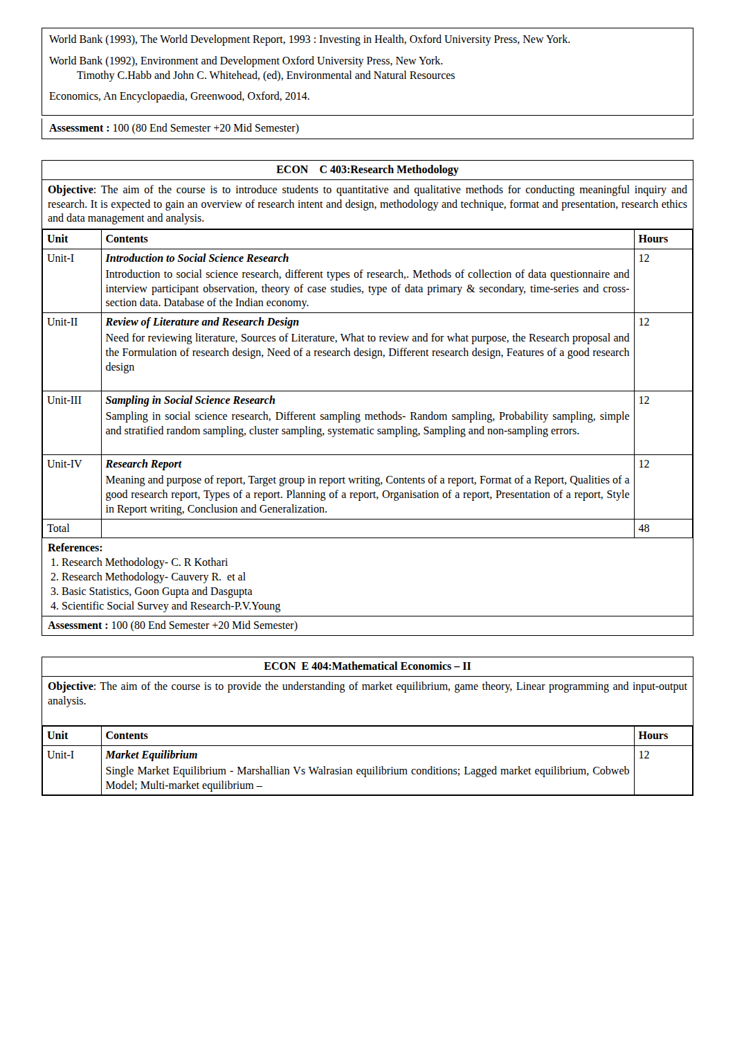World Bank (1993), The World Development Report, 1993 : Investing in Health, Oxford University Press, New York.
World Bank (1992), Environment and Development Oxford University Press, New York.
Timothy C.Habb and John C. Whitehead, (ed), Environmental and Natural Resources
Economics, An Encyclopaedia, Greenwood, Oxford, 2014.
Assessment : 100 (80 End Semester +20 Mid Semester)
ECON C 403:Research Methodology
Objective: The aim of the course is to introduce students to quantitative and qualitative methods for conducting meaningful inquiry and research. It is expected to gain an overview of research intent and design, methodology and technique, format and presentation, research ethics and data management and analysis.
| Unit | Contents | Hours |
| --- | --- | --- |
| Unit-I | Introduction to Social Science Research Introduction to social science research, different types of research,. Methods of collection of data questionnaire and interview participant observation, theory of case studies, type of data primary & secondary, time-series and cross-section data. Database of the Indian economy. | 12 |
| Unit-II | Review of Literature and Research Design Need for reviewing literature, Sources of Literature, What to review and for what purpose, the Research proposal and the Formulation of research design, Need of a research design, Different research design, Features of a good research design | 12 |
| Unit-III | Sampling in Social Science Research Sampling in social science research, Different sampling methods- Random sampling, Probability sampling, simple and stratified random sampling, cluster sampling, systematic sampling, Sampling and non-sampling errors. | 12 |
| Unit-IV | Research Report Meaning and purpose of report, Target group in report writing, Contents of a report, Format of a Report, Qualities of a good research report, Types of a report. Planning of a report, Organisation of a report, Presentation of a report, Style in Report writing, Conclusion and Generalization. | 12 |
| Total | | 48 |
References:
Research Methodology- C. R Kothari
Research Methodology- Cauvery R. et al
Basic Statistics, Goon Gupta and Dasgupta
Scientific Social Survey and Research-P.V.Young
Assessment : 100 (80 End Semester +20 Mid Semester)
ECON E 404:Mathematical Economics – II
Objective: The aim of the course is to provide the understanding of market equilibrium, game theory, Linear programming and input-output analysis.
| Unit | Contents | Hours |
| --- | --- | --- |
| Unit-I | Market Equilibrium Single Market Equilibrium - Marshallian Vs Walrasian equilibrium conditions; Lagged market equilibrium, Cobweb Model; Multi-market equilibrium – | 12 |